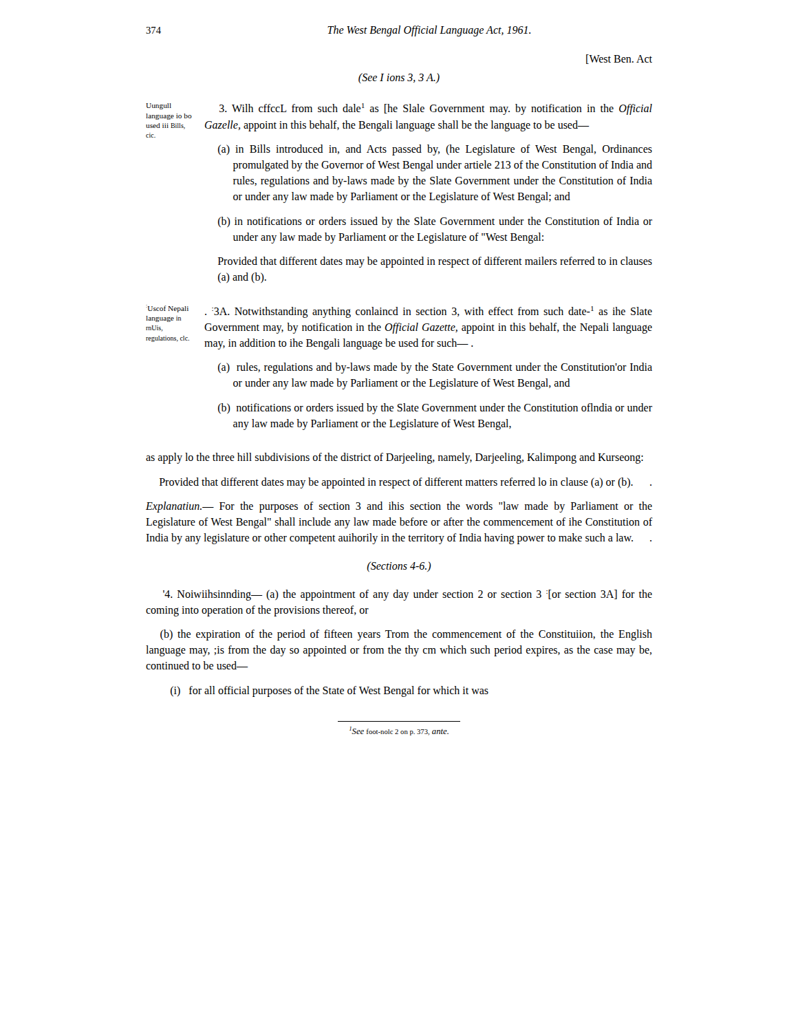374
The West Bengal Official Language Act, 1961.
[West Ben. Act
(See I ions 3, 3 A.)
Uungull language io bo used iii Bills, cic.
3. Wilh cffccL from such dale1 as [he Slale Government may. by notification in the Official Gazelle, appoint in this behalf, the Bengali language shall be the language to be used—
(a) in Bills introduced in, and Acts passed by, (he Legislature of West Bengal, Ordinances promulgated by the Governor of West Bengal under artiele 213 of the Constitution of India and rules, regulations and by-laws made by the Slate Government under the Constitution of India or under any law made by Parliament or the Legislature of West Bengal; and
(b) in notifications or orders issued by the Slate Government under the Constitution of India or under any law made by Parliament or the Legislature of "West Bengal:
Provided that different dates may be appointed in respect of different mailers referred to in clauses (a) and (b).
:Uscof Nepali language in rnUis, regulations, clc.
. :3A. Notwithstanding anything conlaincd in section 3, with effect from such date-1 as ihe Slate Government may, by notification in the Official Gazette, appoint in this behalf, the Nepali language may, in addition to ihe Bengali language be used for such— .
(a) rules, regulations and by-laws made by the State Government under the Constitution'or India or under any law made by Parliament or the Legislature of West Bengal, and
(b) notifications or orders issued by the Slate Government under the Constitution oflndia or under any law made by Parliament or the Legislature of West Bengal,
as apply lo the three hill subdivisions of the district of Darjeeling, namely, Darjeeling, Kalimpong and Kurseong:
Provided that different dates may be appointed in respect of different matters referred lo in clause (a) or (b)..
Explanatiun.— For the purposes of section 3 and ihis section the words "law made by Parliament or the Legislature of West Bengal" shall include any law made before or after the commencement of ihe Constitution of India by any legislature or other competent auihorily in the territory of India having power to make such a law..
(Sections 4-6.)
'4. Noiwiihsinnding— (a) the appointment of any day under section 2 or section 3 :[or section 3A] for the coming into operation of the provisions thereof, or
(b) the expiration of the period of fifteen years Trom the commencement of the Constituiion, the English language may, ;is from the day so appointed or from the thy cm which such period expires, as the case may be, continued to be used—
(i) for all official purposes of the State of West Bengal for which it was
1See foot-nolc 2 on p. 373, ante.